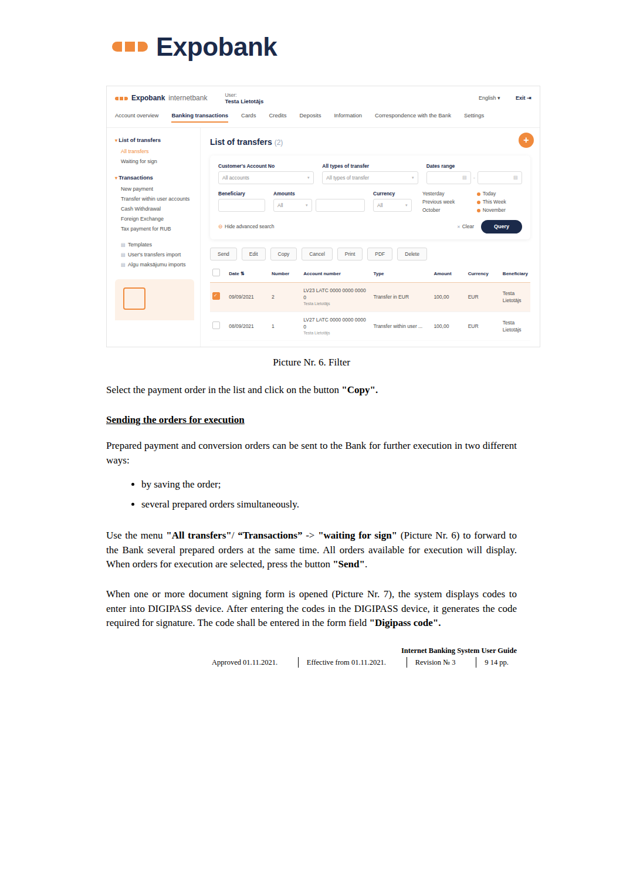Expobank
Expobank internetbank
User:
Testa Lietotājs
English ▾
Exit ⇥
Account overview
Banking transactions
Cards
Credits
Deposits
Information
Correspondence with the Bank
Settings
List of transfers
All transfers
Waiting for sign
Transactions
New payment
Transfer within user accounts
Cash Withdrawal
Foreign Exchange
Tax payment for RUB
Templates
User's transfers import
Algu maksājumu imports
+
List of transfers (2)
Customer's Account No
All accounts ▾
All types of transfer
All types of transfer ▾
Dates range
▤
-
▤
Beneficiary
Amounts
All ▾
Currency
All ▾
Yesterday
Today
Previous week
This Week
October
November
Hide advanced search
Clear
Query
Send
Edit
Copy
Cancel
Print
PDF
Delete
| | Date ⇅ | Number | Account number | Type | Amount | Currency | Beneficiary |
| --- | --- | --- | --- | --- | --- | --- | --- |
| | 09/09/2021 | 2 | LV23 LATC 0000 0000 0000 0 Testa Lietotājs | Transfer in EUR | 100,00 | EUR | Testa Lietotājs |
| | 08/09/2021 | 1 | LV27 LATC 0000 0000 0000 0 Testa Lietotājs | Transfer within user ... | 100,00 | EUR | Testa Lietotājs |
Picture Nr. 6. Filter
Select the payment order in the list and click on the button "Copy".
Sending the orders for execution
Prepared payment and conversion orders can be sent to the Bank for further execution in two different ways:
by saving the order;
several prepared orders simultaneously.
Use the menu "All transfers"/ “Transactions” -> "waiting for sign" (Picture Nr. 6) to forward to the Bank several prepared orders at the same time. All orders available for execution will display. When orders for execution are selected, press the button "Send".
When one or more document signing form is opened (Picture Nr. 7), the system displays codes to enter into DIGIPASS device. After entering the codes in the DIGIPASS device, it generates the code required for signature. The code shall be entered in the form field "Digipass code".
Internet Banking System User Guide
Approved 01.11.2021. Effective from 01.11.2021. Revision № 3 9 14 pp.